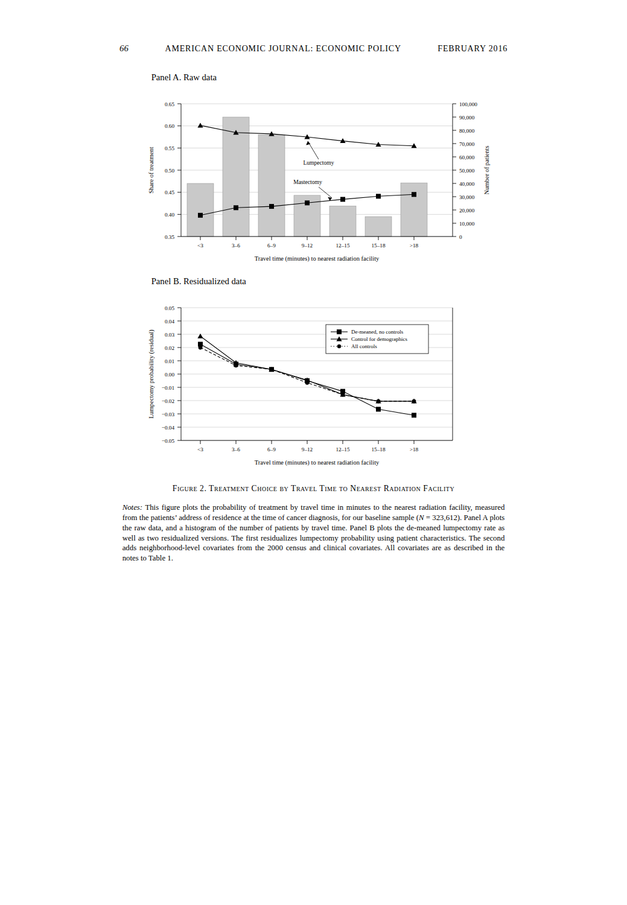66 American Economic Journal: Economic Policy February 2016
Panel A. Raw data
0.65 0.60 0.55 0.50 0.45 0.40 0.35 100,000 90,000 80,000 70,000 60,000 50,000 40,000 30,000 20,000 10,000 0 <3 3–6 6–9 9–12 12–15 15–18 >18 Lumpectomy Mastectomy Travel time (minutes) to nearest radiation facility Share of treatment Number of patients
Panel B. Residualized data
0.05 0.04 0.03 0.02 0.01 0.00 −0.01 −0.02 −0.03 −0.04 −0.05 <3 3–6 6–9 9–12 12–15 15–18 >18 De-meaned, no controls Control for demographics All controls Travel time (minutes) to nearest radiation facility Lumpectomy probability (residual)
Figure 2. Treatment Choice by Travel Time to Nearest Radiation Facility
Notes: This figure plots the probability of treatment by travel time in minutes to the nearest radiation facility, measured from the patients’ address of residence at the time of cancer diagnosis, for our baseline sample (N = 323,612). Panel A plots the raw data, and a histogram of the number of patients by travel time. Panel B plots the de-meaned lumpectomy rate as well as two residualized versions. The first residualizes lumpectomy probability using patient characteristics. The second adds neighborhood-level covariates from the 2000 census and clinical covariates. All covariates are as described in the notes to Table 1.